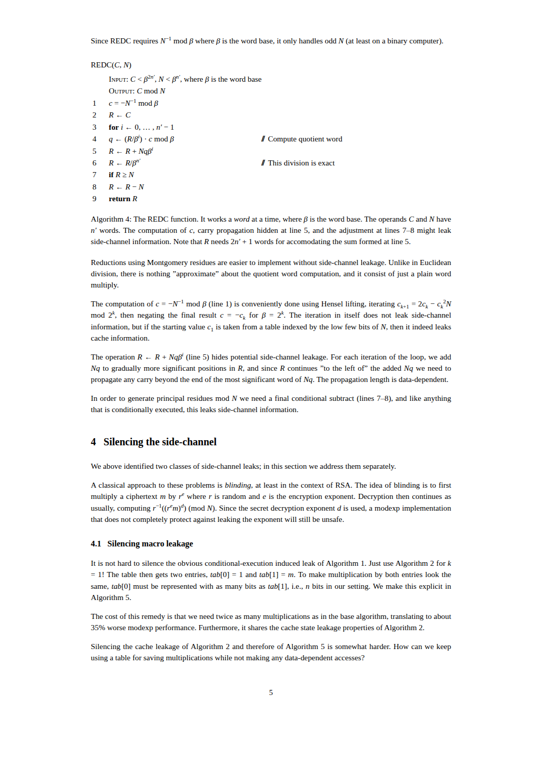Since REDC requires N−1 mod β where β is the word base, it only handles odd N (at least on a binary computer).
REDC(C, N)
| | Input : C < β 2 n′ , N < β n′ , where β is the word base | |
| | Output : C mod N | |
| 1 | c = − N −1 mod β | |
| 2 | R ← C | |
| 3 | for i ← 0, … , n′ − 1 | |
| 4 | q ← ( R / β i ) · c mod β | ⫽ Compute quotient word |
| 5 | R ← R + Nqβ i | |
| 6 | R ← R / β n′ | ⫽ This division is exact |
| 7 | if R ≥ N | |
| 8 | R ← R − N | |
| 9 | return R | |
Algorithm 4: The REDC function. It works a word at a time, where β is the word base. The operands C and N have n′ words. The computation of c, carry propagation hidden at line 5, and the adjustment at lines 7–8 might leak side-channel information. Note that R needs 2n′ + 1 words for accomodating the sum formed at line 5.
Reductions using Montgomery residues are easier to implement without side-channel leakage. Unlike in Euclidean division, there is nothing ”approximate” about the quotient word computation, and it consist of just a plain word multiply.
The computation of c = −N−1 mod β (line 1) is conveniently done using Hensel lifting, iterating ck+1 = 2ck − ck2N mod 2k, then negating the final result c = −ck for β = 2k. The iteration in itself does not leak side-channel information, but if the starting value c1 is taken from a table indexed by the low few bits of N, then it indeed leaks cache information.
The operation R ← R + Nqβi (line 5) hides potential side-channel leakage. For each iteration of the loop, we add Nq to gradually more significant positions in R, and since R continues ”to the left of” the added Nq we need to propagate any carry beyond the end of the most significant word of Nq. The propagation length is data-dependent.
In order to generate principal residues mod N we need a final conditional subtract (lines 7–8), and like anything that is conditionally executed, this leaks side-channel information.
4 Silencing the side-channel
We above identified two classes of side-channel leaks; in this section we address them separately.
A classical approach to these problems is blinding, at least in the context of RSA. The idea of blinding is to first multiply a ciphertext m by re where r is random and e is the encryption exponent. Decryption then continues as usually, computing r−1((rem)d) (mod N). Since the secret decryption exponent d is used, a modexp implementation that does not completely protect against leaking the exponent will still be unsafe.
4.1 Silencing macro leakage
It is not hard to silence the obvious conditional-execution induced leak of Algorithm 1. Just use Algorithm 2 for k = 1! The table then gets two entries, tab[0] = 1 and tab[1] = m. To make multiplication by both entries look the same, tab[0] must be represented with as many bits as tab[1], i.e., n bits in our setting. We make this explicit in Algorithm 5.
The cost of this remedy is that we need twice as many multiplications as in the base algorithm, translating to about 35% worse modexp performance. Furthermore, it shares the cache state leakage properties of Algorithm 2.
Silencing the cache leakage of Algorithm 2 and therefore of Algorithm 5 is somewhat harder. How can we keep using a table for saving multiplications while not making any data-dependent accesses?
5